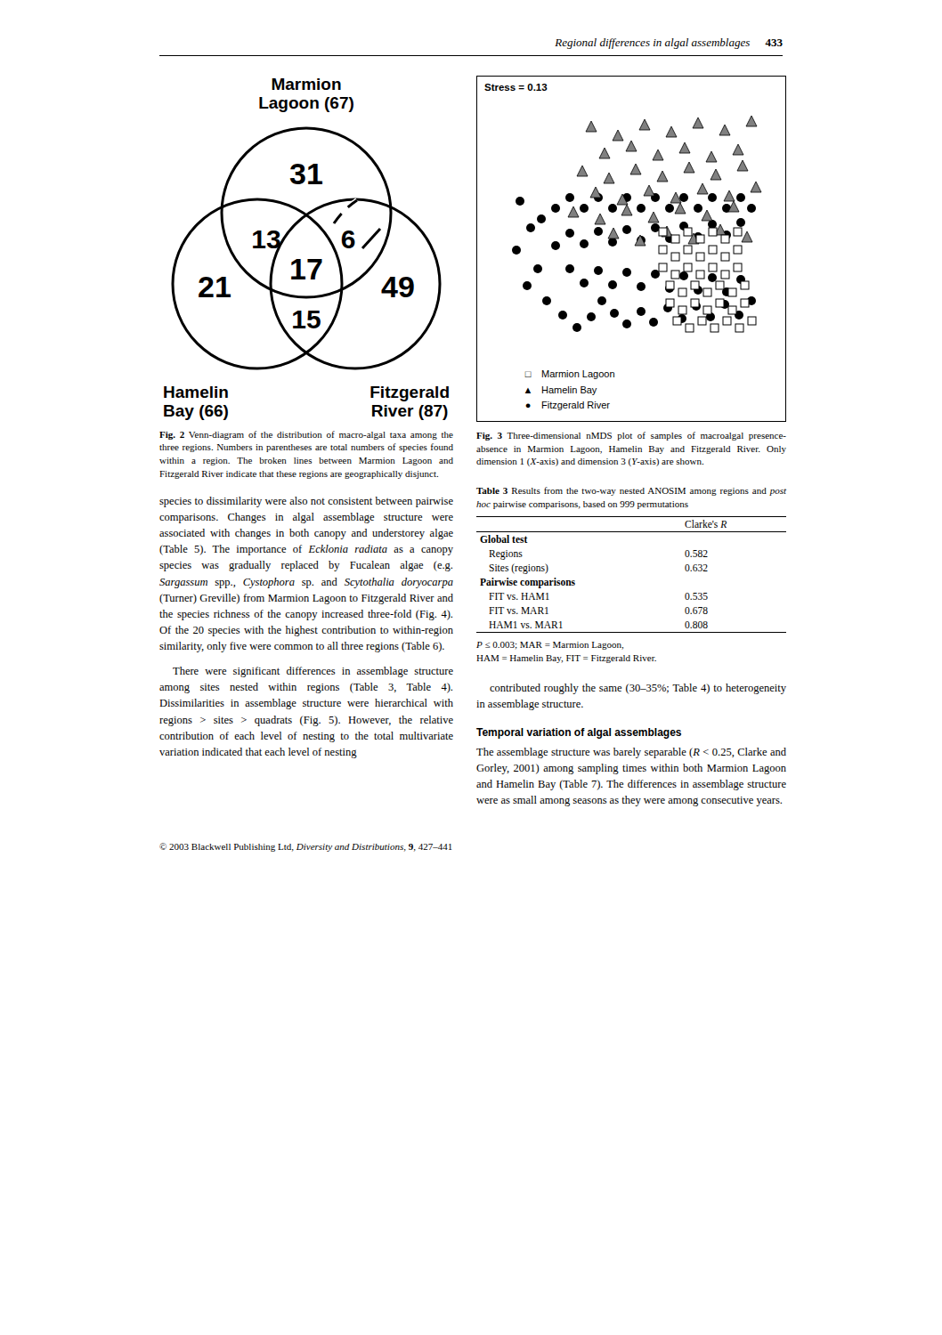Regional differences in algal assemblages 433
Marmion
Lagoon (67)
31 13 6 17 21 49 15
Hamelin
Bay (66) Fitzgerald
River (87)
Fig. 2 Venn-diagram of the distribution of macro-algal taxa among the three regions. Numbers in parentheses are total numbers of species found within a region. The broken lines between Marmion Lagoon and Fitzgerald River indicate that these regions are geographically disjunct.
species to dissimilarity were also not consistent between pairwise comparisons. Changes in algal assemblage structure were associated with changes in both canopy and understorey algae (Table 5). The importance of Ecklonia radiata as a canopy species was gradually replaced by Fucalean algae (e.g. Sargassum spp., Cystophora sp. and Scytothalia doryocarpa (Turner) Greville) from Marmion Lagoon to Fitzgerald River and the species richness of the canopy increased three-fold (Fig. 4). Of the 20 species with the highest contribution to within-region similarity, only five were common to all three regions (Table 6).
There were significant differences in assemblage structure among sites nested within regions (Table 3, Table 4). Dissimilarities in assemblage structure were hierarchical with regions > sites > quadrats (Fig. 5). However, the relative contribution of each level of nesting to the total multivariate variation indicated that each level of nesting
Stress = 0.13
□Marmion Lagoon
▲Hamelin Bay
●Fitzgerald River
Fig. 3 Three-dimensional nMDS plot of samples of macroalgal presence-absence in Marmion Lagoon, Hamelin Bay and Fitzgerald River. Only dimension 1 (X-axis) and dimension 3 (Y-axis) are shown.
Table 3 Results from the two-way nested ANOSIM among regions and post hoc pairwise comparisons, based on 999 permutations
| | Clarke's R |
| Global test | |
| Regions | 0.582 |
| Sites (regions) | 0.632 |
| Pairwise comparisons | |
| FIT vs. HAM1 | 0.535 |
| FIT vs. MAR1 | 0.678 |
| HAM1 vs. MAR1 | 0.808 |
P ≤ 0.003; MAR = Marmion Lagoon,
HAM = Hamelin Bay, FIT = Fitzgerald River.
contributed roughly the same (30–35%; Table 4) to heterogeneity in assemblage structure.
Temporal variation of algal assemblages
The assemblage structure was barely separable (R < 0.25, Clarke and Gorley, 2001) among sampling times within both Marmion Lagoon and Hamelin Bay (Table 7). The differences in assemblage structure were as small among seasons as they were among consecutive years.
© 2003 Blackwell Publishing Ltd, Diversity and Distributions, 9, 427–441